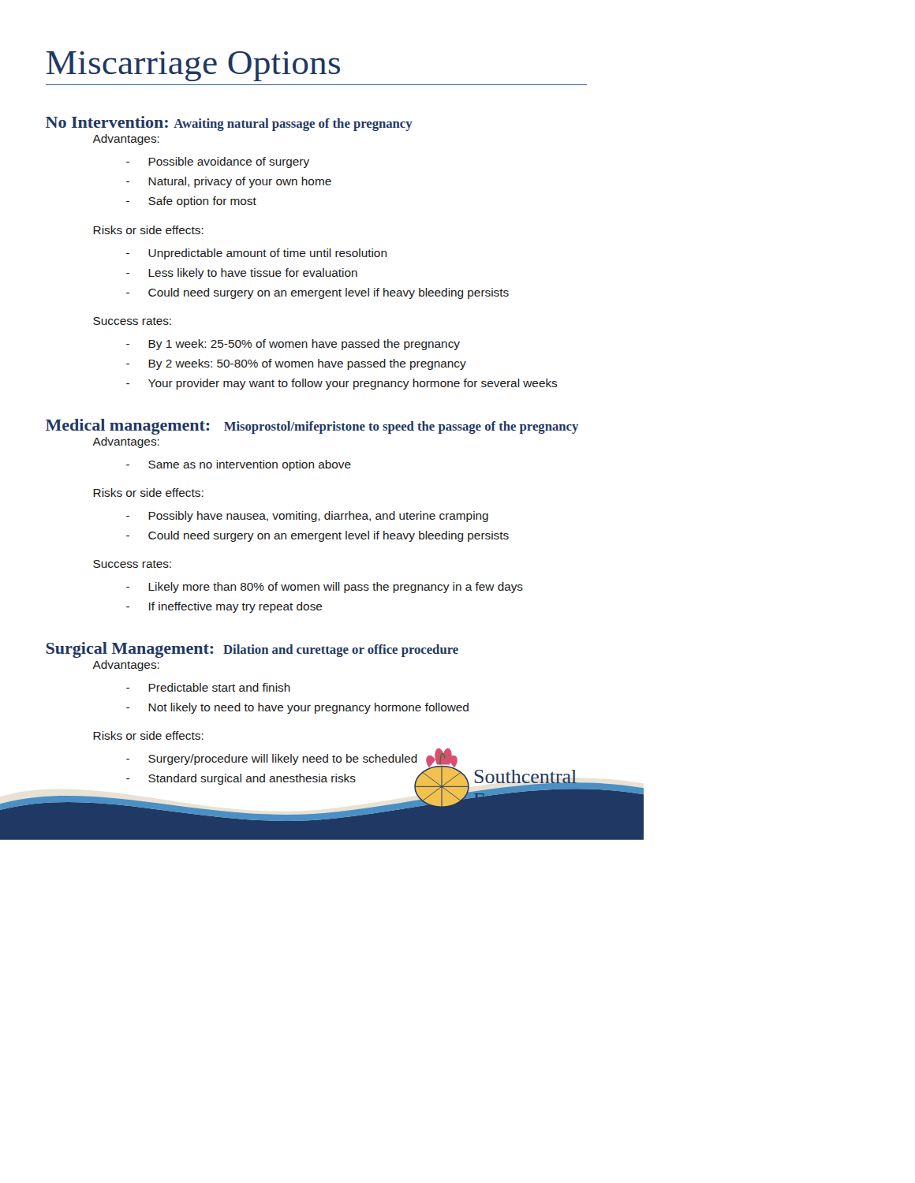Miscarriage Options
No Intervention: Awaiting natural passage of the pregnancy
Advantages:
Possible avoidance of surgery
Natural, privacy of your own home
Safe option for most
Risks or side effects:
Unpredictable amount of time until resolution
Less likely to have tissue for evaluation
Could need surgery on an emergent level if heavy bleeding persists
Success rates:
By 1 week: 25-50% of women have passed the pregnancy
By 2 weeks: 50-80% of women have passed the pregnancy
Your provider may want to follow your pregnancy hormone for several weeks
Medical management: Misoprostol/mifepristone to speed the passage of the pregnancy
Advantages:
Same as no intervention option above
Risks or side effects:
Possibly have nausea, vomiting, diarrhea, and uterine cramping
Could need surgery on an emergent level if heavy bleeding persists
Success rates:
Likely more than 80% of women will pass the pregnancy in a few days
If ineffective may try repeat dose
Surgical Management: Dilation and curettage or office procedure
Advantages:
Predictable start and finish
Not likely to need to have your pregnancy hormone followed
Risks or side effects:
Surgery/procedure will likely need to be scheduled
Standard surgical and anesthesia risks
Success rates:
>99% successful at removing all of the tissue
Southcentral Foundation